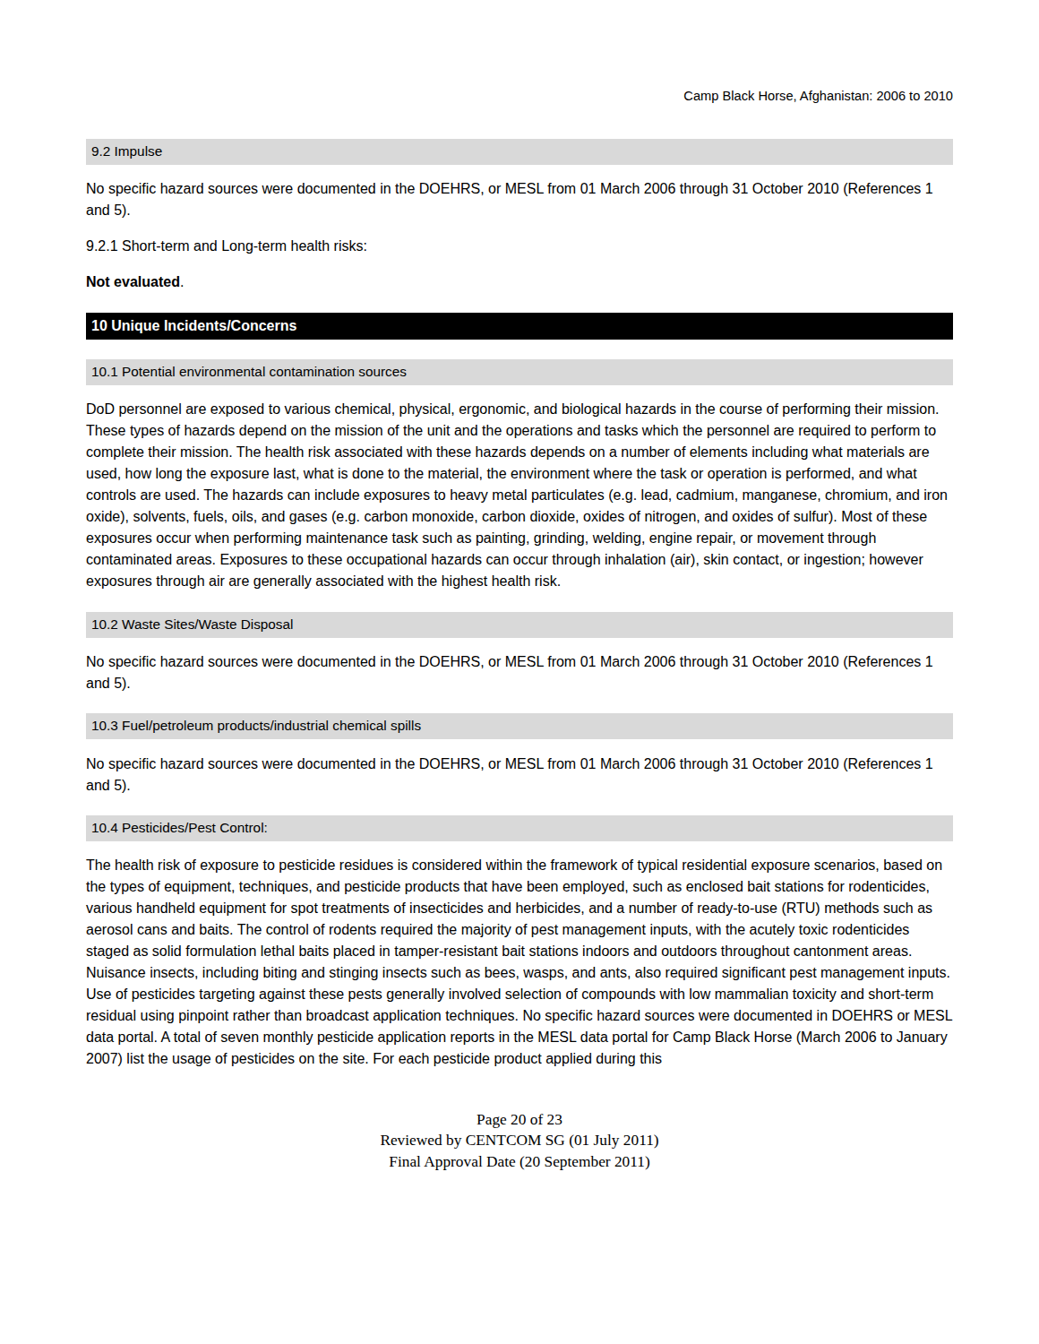Camp Black Horse, Afghanistan: 2006 to 2010
9.2 Impulse
No specific hazard sources were documented in the DOEHRS, or MESL from 01 March 2006 through 31 October 2010 (References 1 and 5).
9.2.1 Short-term and Long-term health risks:
Not evaluated.
10 Unique Incidents/Concerns
10.1 Potential environmental contamination sources
DoD personnel are exposed to various chemical, physical, ergonomic, and biological hazards in the course of performing their mission. These types of hazards depend on the mission of the unit and the operations and tasks which the personnel are required to perform to complete their mission. The health risk associated with these hazards depends on a number of elements including what materials are used, how long the exposure last, what is done to the material, the environment where the task or operation is performed, and what controls are used. The hazards can include exposures to heavy metal particulates (e.g. lead, cadmium, manganese, chromium, and iron oxide), solvents, fuels, oils, and gases (e.g. carbon monoxide, carbon dioxide, oxides of nitrogen, and oxides of sulfur). Most of these exposures occur when performing maintenance task such as painting, grinding, welding, engine repair, or movement through contaminated areas. Exposures to these occupational hazards can occur through inhalation (air), skin contact, or ingestion; however exposures through air are generally associated with the highest health risk.
10.2 Waste Sites/Waste Disposal
No specific hazard sources were documented in the DOEHRS, or MESL from 01 March 2006 through 31 October 2010 (References 1 and 5).
10.3 Fuel/petroleum products/industrial chemical spills
No specific hazard sources were documented in the DOEHRS, or MESL from 01 March 2006 through 31 October 2010 (References 1 and 5).
10.4 Pesticides/Pest Control:
The health risk of exposure to pesticide residues is considered within the framework of typical residential exposure scenarios, based on the types of equipment, techniques, and pesticide products that have been employed, such as enclosed bait stations for rodenticides, various handheld equipment for spot treatments of insecticides and herbicides, and a number of ready-to-use (RTU) methods such as aerosol cans and baits. The control of rodents required the majority of pest management inputs, with the acutely toxic rodenticides staged as solid formulation lethal baits placed in tamper-resistant bait stations indoors and outdoors throughout cantonment areas. Nuisance insects, including biting and stinging insects such as bees, wasps, and ants, also required significant pest management inputs. Use of pesticides targeting against these pests generally involved selection of compounds with low mammalian toxicity and short-term residual using pinpoint rather than broadcast application techniques. No specific hazard sources were documented in DOEHRS or MESL data portal. A total of seven monthly pesticide application reports in the MESL data portal for Camp Black Horse (March 2006 to January 2007) list the usage of pesticides on the site. For each pesticide product applied during this
Page 20 of 23
Reviewed by CENTCOM SG (01 July 2011)
Final Approval Date (20 September 2011)